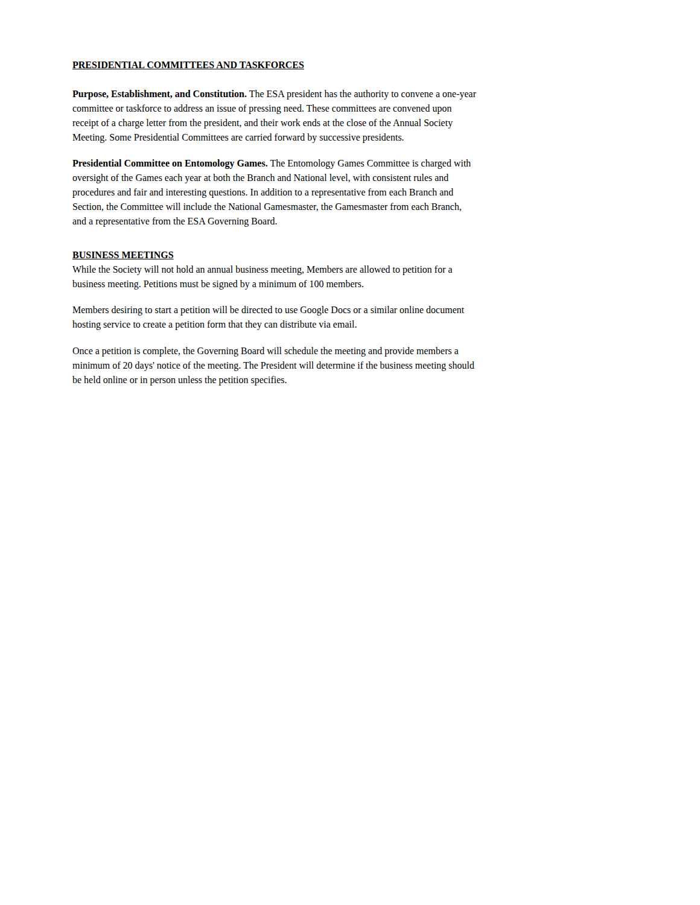PRESIDENTIAL COMMITTEES AND TASKFORCES
Purpose, Establishment, and Constitution. The ESA president has the authority to convene a one-year committee or taskforce to address an issue of pressing need. These committees are convened upon receipt of a charge letter from the president, and their work ends at the close of the Annual Society Meeting. Some Presidential Committees are carried forward by successive presidents.
Presidential Committee on Entomology Games. The Entomology Games Committee is charged with oversight of the Games each year at both the Branch and National level, with consistent rules and procedures and fair and interesting questions. In addition to a representative from each Branch and Section, the Committee will include the National Gamesmaster, the Gamesmaster from each Branch, and a representative from the ESA Governing Board.
BUSINESS MEETINGS
While the Society will not hold an annual business meeting, Members are allowed to petition for a business meeting. Petitions must be signed by a minimum of 100 members.
Members desiring to start a petition will be directed to use Google Docs or a similar online document hosting service to create a petition form that they can distribute via email.
Once a petition is complete, the Governing Board will schedule the meeting and provide members a minimum of 20 days' notice of the meeting. The President will determine if the business meeting should be held online or in person unless the petition specifies.